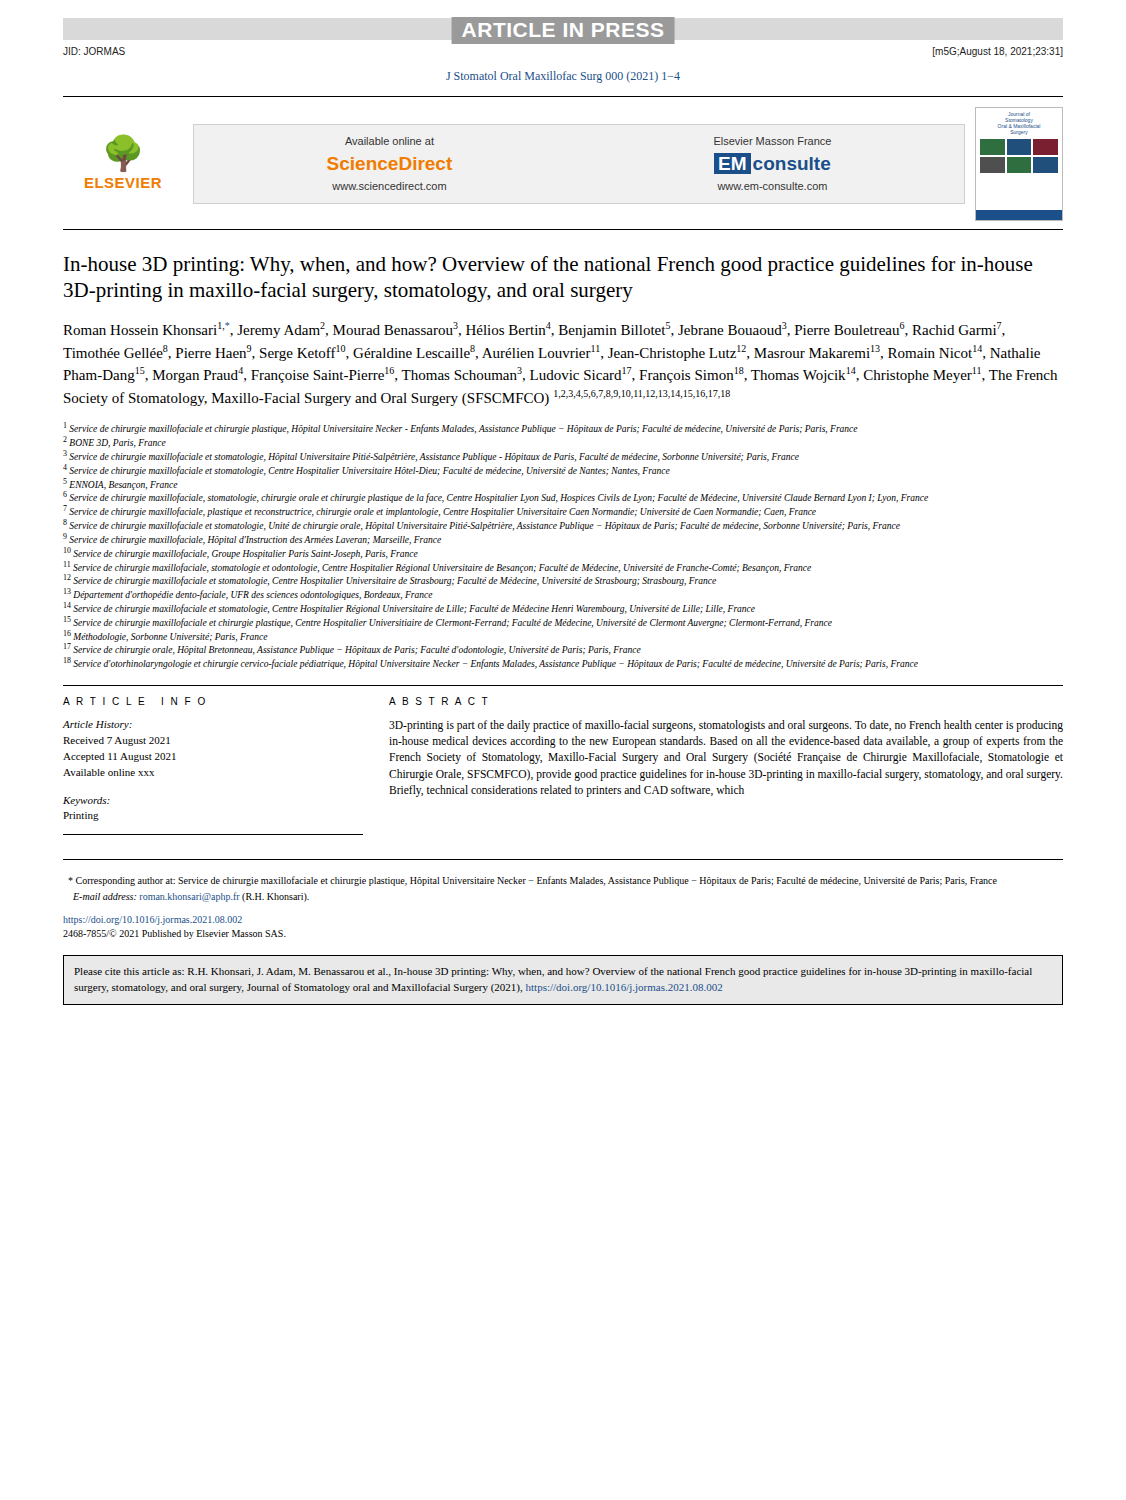ARTICLE IN PRESS
JID: JORMAS [m5G;August 18, 2021;23:31]
J Stomatol Oral Maxillofac Surg 000 (2021) 1−4
🌳
ELSEVIER
Available online at
Science Direct
www.sciencedirect.com
Elsevier Masson France
EMconsulte
www.em-consulte.com
Journal of
Stomatology
Oral & Maxillofacial
Surgery
In-house 3D printing: Why, when, and how? Overview of the national French good practice guidelines for in-house 3D-printing in maxillo-facial surgery, stomatology, and oral surgery
Roman Hossein Khonsari1,*, Jeremy Adam2, Mourad Benassarou3, Hélios Bertin4, Benjamin Billotet5, Jebrane Bouaoud3, Pierre Bouletreau6, Rachid Garmi7, Timothée Gellée8, Pierre Haen9, Serge Ketoff10, Géraldine Lescaille8, Aurélien Louvrier11, Jean-Christophe Lutz12, Masrour Makaremi13, Romain Nicot14, Nathalie Pham-Dang15, Morgan Praud4, Françoise Saint-Pierre16, Thomas Schouman3, Ludovic Sicard17, François Simon18, Thomas Wojcik14, Christophe Meyer11, The French Society of Stomatology, Maxillo-Facial Surgery and Oral Surgery (SFSCMFCO) 1,2,3,4,5,6,7,8,9,10,11,12,13,14,15,16,17,18
1 Service de chirurgie maxillofaciale et chirurgie plastique, Hôpital Universitaire Necker - Enfants Malades, Assistance Publique − Hôpitaux de Paris; Faculté de médecine, Université de Paris; Paris, France
2 BONE 3D, Paris, France
3 Service de chirurgie maxillofaciale et stomatologie, Hôpital Universitaire Pitié-Salpêtrière, Assistance Publique - Hôpitaux de Paris, Faculté de médecine, Sorbonne Université; Paris, France
4 Service de chirurgie maxillofaciale et stomatologie, Centre Hospitalier Universitaire Hôtel-Dieu; Faculté de médecine, Université de Nantes; Nantes, France
5 ENNOIA, Besançon, France
6 Service de chirurgie maxillofaciale, stomatologie, chirurgie orale et chirurgie plastique de la face, Centre Hospitalier Lyon Sud, Hospices Civils de Lyon; Faculté de Médecine, Université Claude Bernard Lyon I; Lyon, France
7 Service de chirurgie maxillofaciale, plastique et reconstructrice, chirurgie orale et implantologie, Centre Hospitalier Universitaire Caen Normandie; Université de Caen Normandie; Caen, France
8 Service de chirurgie maxillofaciale et stomatologie, Unité de chirurgie orale, Hôpital Universitaire Pitié-Salpêtrière, Assistance Publique − Hôpitaux de Paris; Faculté de médecine, Sorbonne Université; Paris, France
9 Service de chirurgie maxillofaciale, Hôpital d'Instruction des Armées Laveran; Marseille, France
10 Service de chirurgie maxillofaciale, Groupe Hospitalier Paris Saint-Joseph, Paris, France
11 Service de chirurgie maxillofaciale, stomatologie et odontologie, Centre Hospitalier Régional Universitaire de Besançon; Faculté de Médecine, Université de Franche-Comté; Besançon, France
12 Service de chirurgie maxillofaciale et stomatologie, Centre Hospitalier Universitaire de Strasbourg; Faculté de Médecine, Université de Strasbourg; Strasbourg, France
13 Département d'orthopédie dento-faciale, UFR des sciences odontologiques, Bordeaux, France
14 Service de chirurgie maxillofaciale et stomatologie, Centre Hospitalier Régional Universitaire de Lille; Faculté de Médecine Henri Warembourg, Université de Lille; Lille, France
15 Service de chirurgie maxillofaciale et chirurgie plastique, Centre Hospitalier Universitiaire de Clermont-Ferrand; Faculté de Médecine, Université de Clermont Auvergne; Clermont-Ferrand, France
16 Méthodologie, Sorbonne Université; Paris, France
17 Service de chirurgie orale, Hôpital Bretonneau, Assistance Publique − Hôpitaux de Paris; Faculté d'odontologie, Université de Paris; Paris, France
18 Service d'otorhinolaryngologie et chirurgie cervico-faciale pédiatrique, Hôpital Universitaire Necker − Enfants Malades, Assistance Publique − Hôpitaux de Paris; Faculté de médecine, Université de Paris; Paris, France
A R T I C L E I N F O
Article History:
Received 7 August 2021
Accepted 11 August 2021
Available online xxx
Keywords:
Printing
A B S T R A C T
3D-printing is part of the daily practice of maxillo-facial surgeons, stomatologists and oral surgeons. To date, no French health center is producing in-house medical devices according to the new European standards. Based on all the evidence-based data available, a group of experts from the French Society of Stomatology, Maxillo-Facial Surgery and Oral Surgery (Société Française de Chirurgie Maxillofaciale, Stomatologie et Chirurgie Orale, SFSCMFCO), provide good practice guidelines for in-house 3D-printing in maxillo-facial surgery, stomatology, and oral surgery. Briefly, technical considerations related to printers and CAD software, which
* Corresponding author at: Service de chirurgie maxillofaciale et chirurgie plastique, Hôpital Universitaire Necker − Enfants Malades, Assistance Publique − Hôpitaux de Paris; Faculté de médecine, Université de Paris; Paris, France
E-mail address: roman.khonsari@aphp.fr (R.H. Khonsari).
https://doi.org/10.1016/j.jormas.2021.08.002
2468-7855/© 2021 Published by Elsevier Masson SAS.
Please cite this article as: R.H. Khonsari, J. Adam, M. Benassarou et al., In-house 3D printing: Why, when, and how? Overview of the national French good practice guidelines for in-house 3D-printing in maxillo-facial surgery, stomatology, and oral surgery, Journal of Stomatology oral and Maxillofacial Surgery (2021), https://doi.org/10.1016/j.jormas.2021.08.002